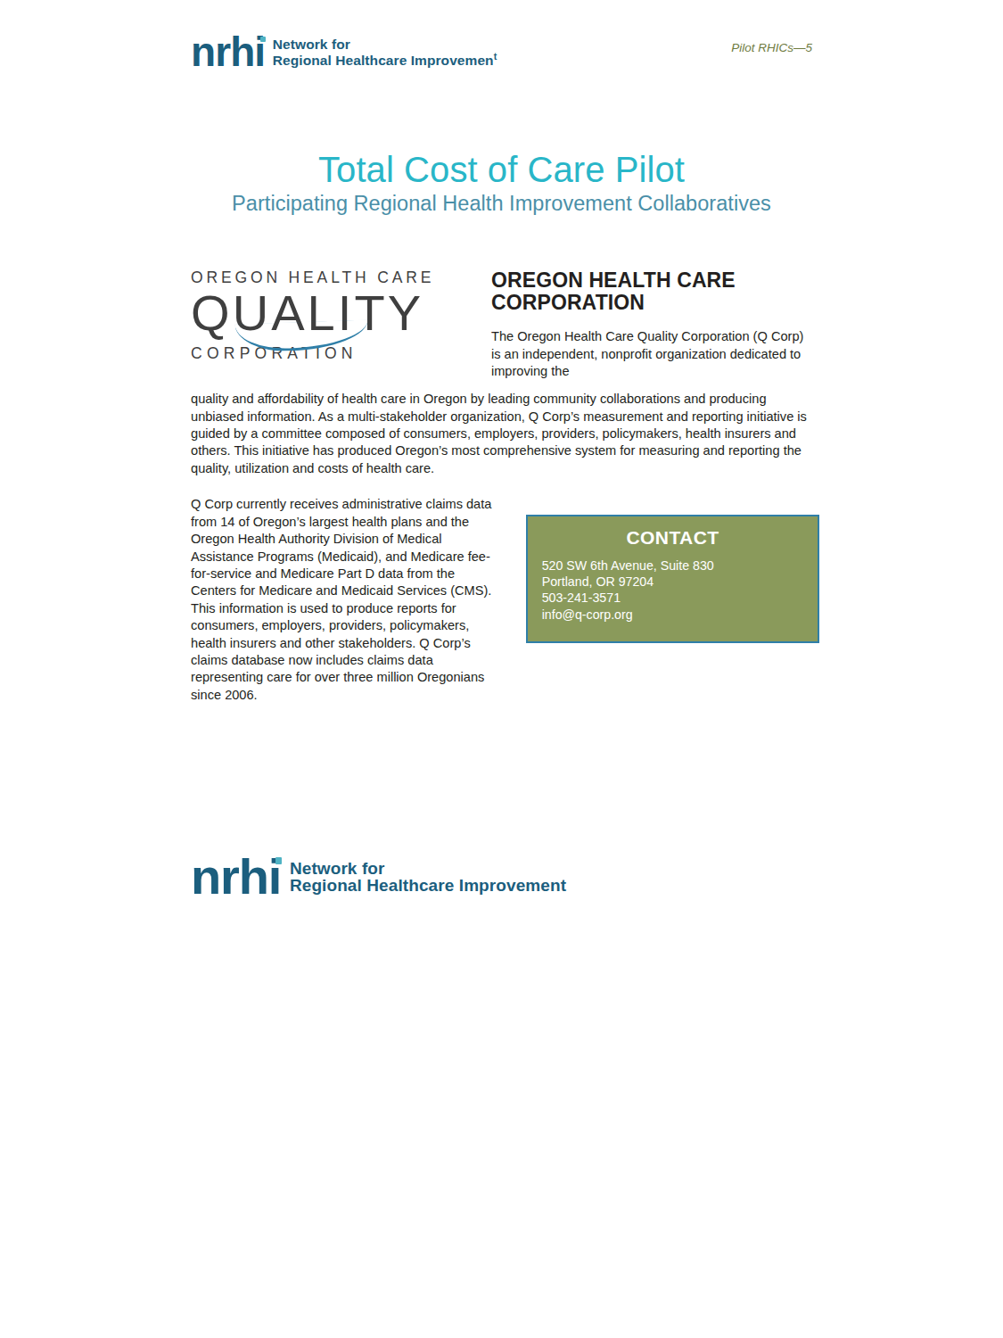nrhi
Network for
Regional Healthcare Improvement
Pilot RHICs—5
Total Cost of Care Pilot
Participating Regional Health Improvement Collaboratives
OREGON HEALTH CARE
QUALITY
CORPORATION
OREGON HEALTH CARE
CORPORATION
The Oregon Health Care Quality Corporation (Q Corp) is an independent, nonprofit organization dedicated to improving the
quality and affordability of health care in Oregon by leading community collaborations and producing unbiased information. As a multi-stakeholder organization, Q Corp’s measurement and reporting initiative is guided by a committee composed of consumers, employers, providers, policymakers, health insurers and others. This initiative has produced Oregon’s most comprehensive system for measuring and reporting the quality, utilization and costs of health care.
Q Corp currently receives administrative claims data from 14 of Oregon’s largest health plans and the Oregon Health Authority Division of Medical Assistance Programs (Medicaid), and Medicare fee-for-service and Medicare Part D data from the Centers for Medicare and Medicaid Services (CMS). This information is used to produce reports for consumers, employers, providers, policymakers, health insurers and other stakeholders. Q Corp’s claims database now includes claims data representing care for over three million Oregonians since 2006.
CONTACT
520 SW 6th Avenue, Suite 830
Portland, OR 97204
503-241-3571
info@q-corp.org
nrhi
Network for
Regional Healthcare Improvement